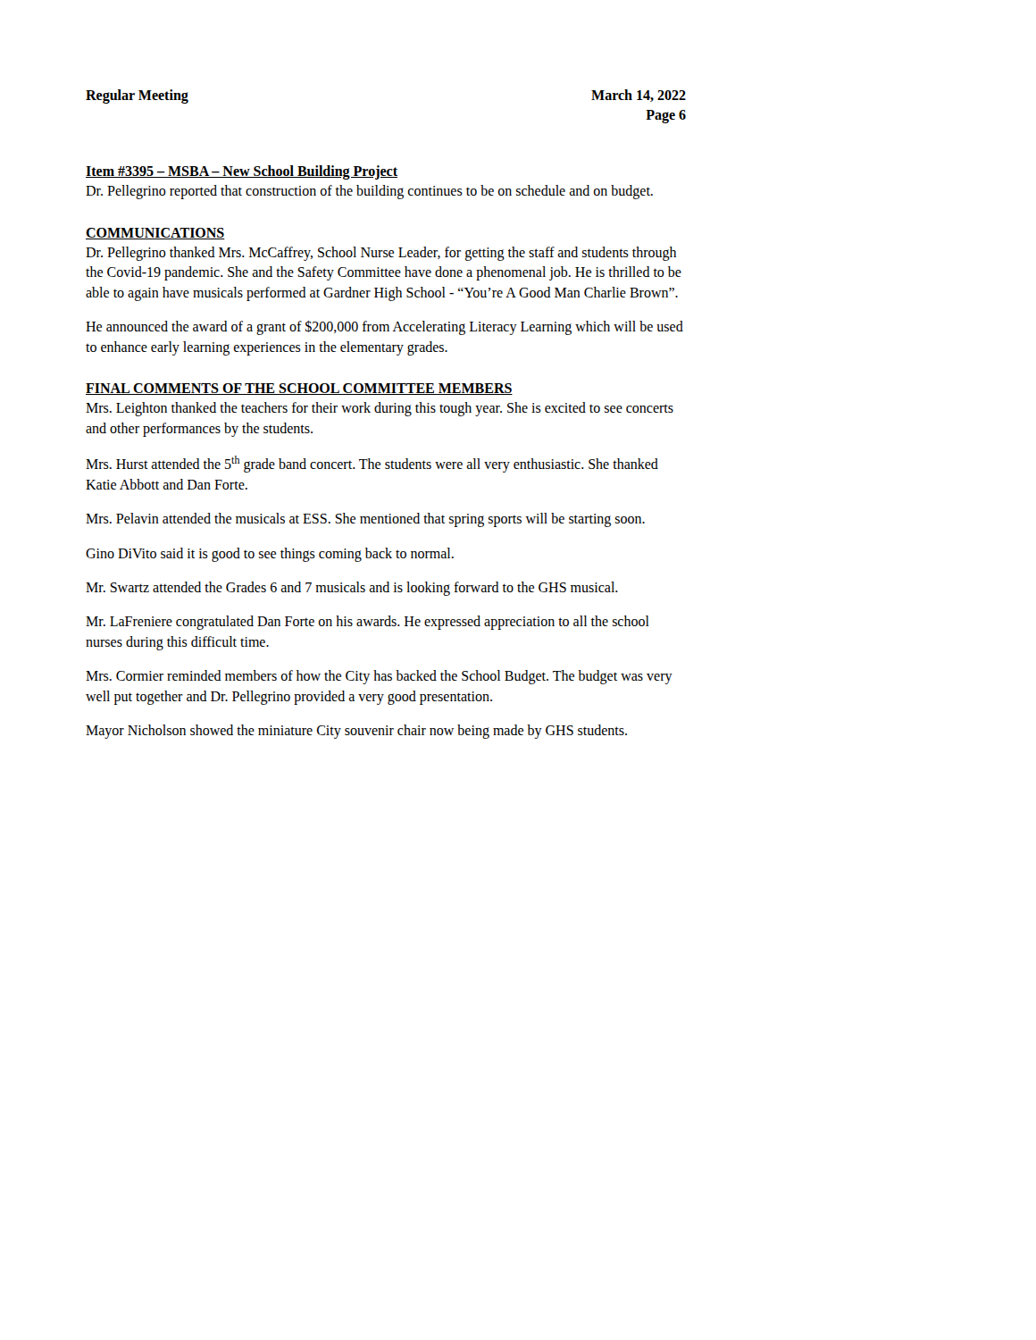Regular Meeting
March 14, 2022
Page 6
Item #3395 – MSBA – New School Building Project
Dr. Pellegrino reported that construction of the building continues to be on schedule and on budget.
COMMUNICATIONS
Dr. Pellegrino thanked Mrs. McCaffrey, School Nurse Leader, for getting the staff and students through the Covid-19 pandemic. She and the Safety Committee have done a phenomenal job. He is thrilled to be able to again have musicals performed at Gardner High School - “You’re A Good Man Charlie Brown”.
He announced the award of a grant of $200,000 from Accelerating Literacy Learning which will be used to enhance early learning experiences in the elementary grades.
FINAL COMMENTS OF THE SCHOOL COMMITTEE MEMBERS
Mrs. Leighton thanked the teachers for their work during this tough year. She is excited to see concerts and other performances by the students.
Mrs. Hurst attended the 5th grade band concert. The students were all very enthusiastic. She thanked Katie Abbott and Dan Forte.
Mrs. Pelavin attended the musicals at ESS. She mentioned that spring sports will be starting soon.
Gino DiVito said it is good to see things coming back to normal.
Mr. Swartz attended the Grades 6 and 7 musicals and is looking forward to the GHS musical.
Mr. LaFreniere congratulated Dan Forte on his awards. He expressed appreciation to all the school nurses during this difficult time.
Mrs. Cormier reminded members of how the City has backed the School Budget. The budget was very well put together and Dr. Pellegrino provided a very good presentation.
Mayor Nicholson showed the miniature City souvenir chair now being made by GHS students.